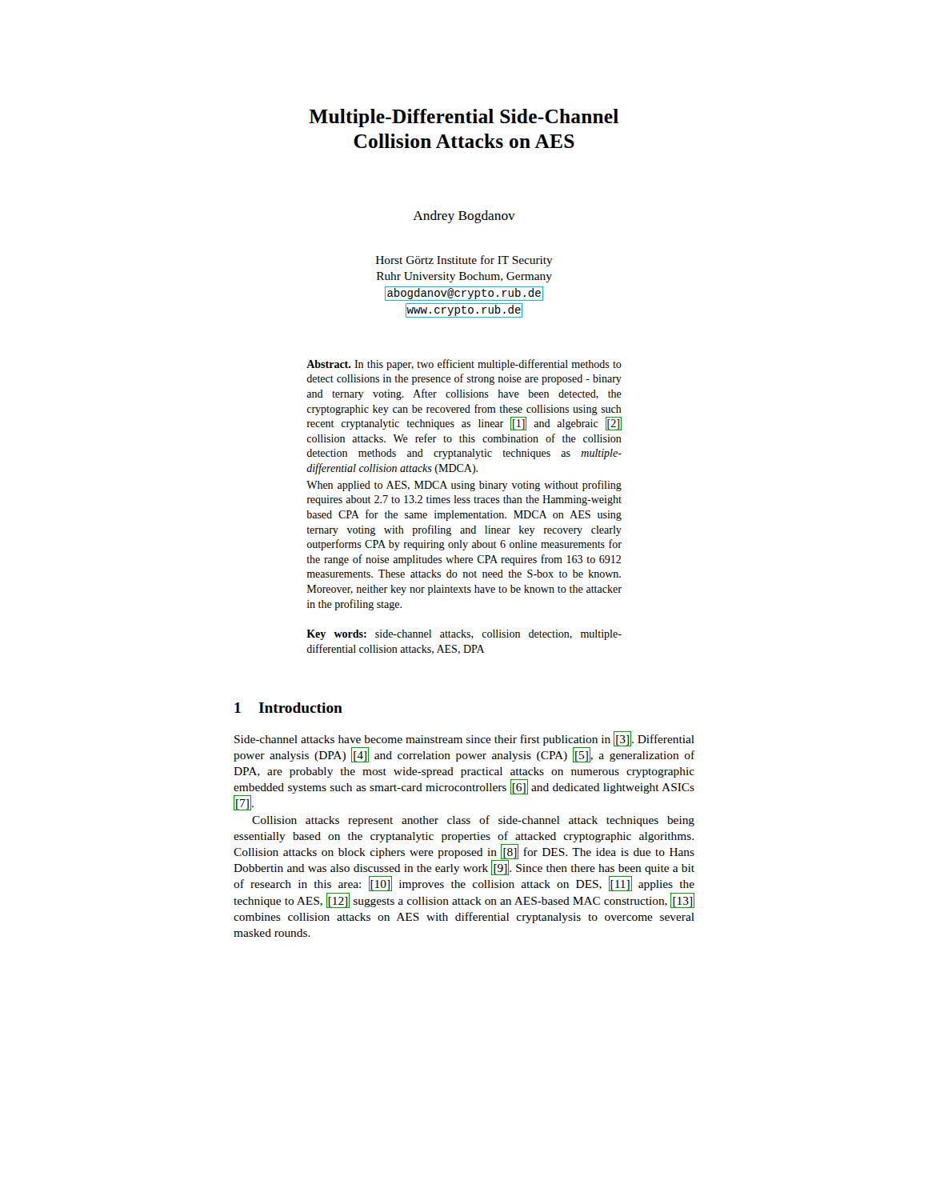Multiple-Differential Side-Channel
Collision Attacks on AES
Andrey Bogdanov
Horst Görtz Institute for IT Security
Ruhr University Bochum, Germany
abogdanov@crypto.rub.de
www.crypto.rub.de
Abstract. In this paper, two efficient multiple-differential methods to detect collisions in the presence of strong noise are proposed - binary and ternary voting. After collisions have been detected, the cryptographic key can be recovered from these collisions using such recent cryptanalytic techniques as linear [1] and algebraic [2] collision attacks. We refer to this combination of the collision detection methods and cryptanalytic techniques as multiple-differential collision attacks (MDCA).
When applied to AES, MDCA using binary voting without profiling requires about 2.7 to 13.2 times less traces than the Hamming-weight based CPA for the same implementation. MDCA on AES using ternary voting with profiling and linear key recovery clearly outperforms CPA by requiring only about 6 online measurements for the range of noise amplitudes where CPA requires from 163 to 6912 measurements. These attacks do not need the S-box to be known. Moreover, neither key nor plaintexts have to be known to the attacker in the profiling stage.
Key words: side-channel attacks, collision detection, multiple-differential collision attacks, AES, DPA
1 Introduction
Side-channel attacks have become mainstream since their first publication in [3]. Differential power analysis (DPA) [4] and correlation power analysis (CPA) [5], a generalization of DPA, are probably the most wide-spread practical attacks on numerous cryptographic embedded systems such as smart-card microcontrollers [6] and dedicated lightweight ASICs [7].
Collision attacks represent another class of side-channel attack techniques being essentially based on the cryptanalytic properties of attacked cryptographic algorithms. Collision attacks on block ciphers were proposed in [8] for DES. The idea is due to Hans Dobbertin and was also discussed in the early work [9]. Since then there has been quite a bit of research in this area: [10] improves the collision attack on DES, [11] applies the technique to AES, [12] suggests a collision attack on an AES-based MAC construction, [13] combines collision attacks on AES with differential cryptanalysis to overcome several masked rounds.